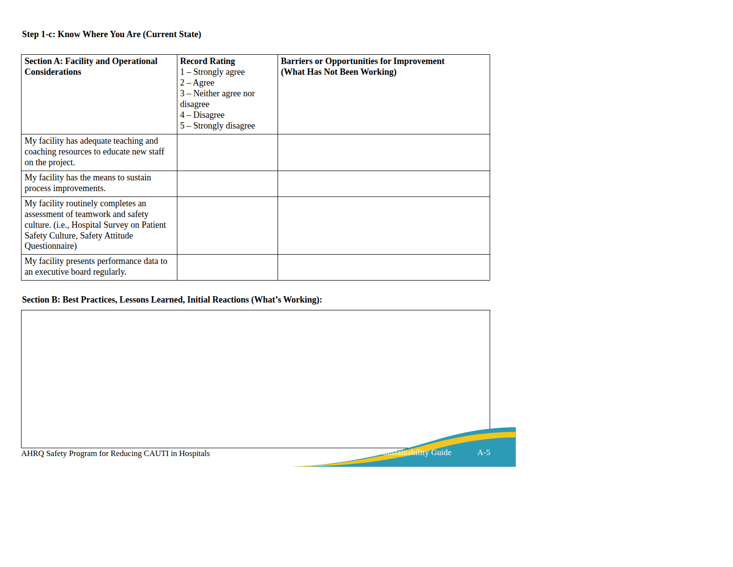Step 1-c: Know Where You Are (Current State)
| Section A: Facility and Operational Considerations | Record Rating 1 – Strongly agree 2 – Agree 3 – Neither agree nor disagree 4 – Disagree 5 – Strongly disagree | Barriers or Opportunities for Improvement (What Has Not Been Working) |
| --- | --- | --- |
| My facility has adequate teaching and coaching resources to educate new staff on the project. | | |
| My facility has the means to sustain process improvements. | | |
| My facility routinely completes an assessment of teamwork and safety culture. (i.e., Hospital Survey on Patient Safety Culture, Safety Attitude Questionnaire) | | |
| My facility presents performance data to an executive board regularly. | | |
Section B: Best Practices, Lessons Learned, Initial Reactions (What’s Working):
AHRQ Safety Program for Reducing CAUTI in Hospitals
Sustainability Guide A-5